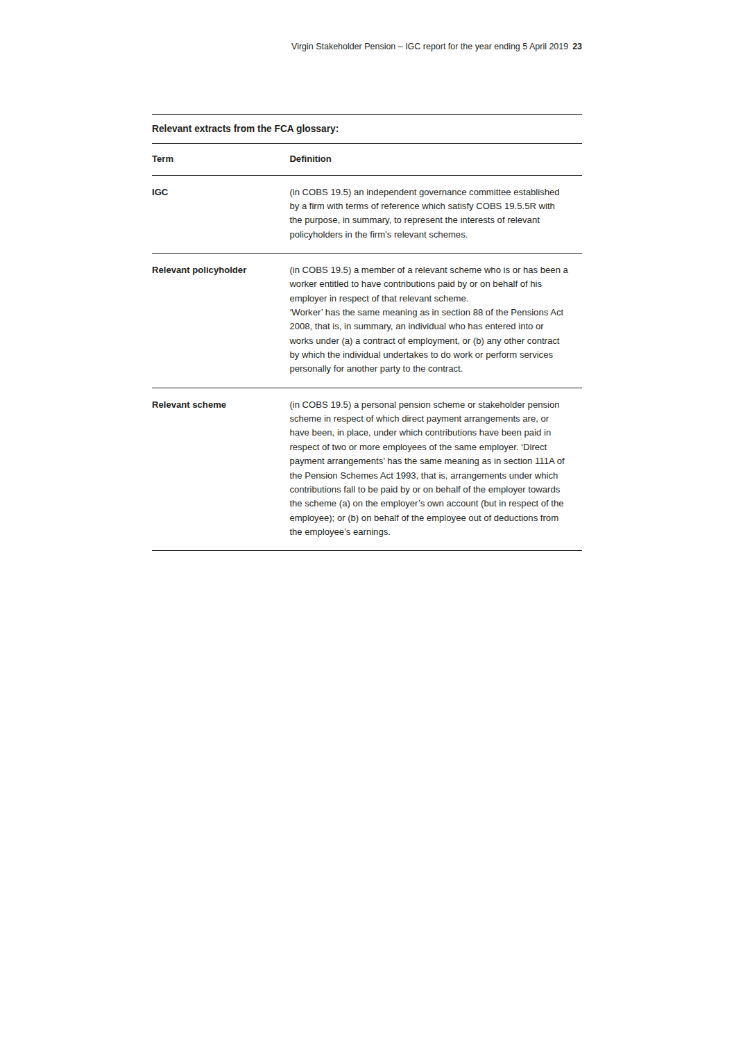Virgin Stakeholder Pension – IGC report for the year ending 5 April 201923
Relevant extracts from the FCA glossary:
| Term | Definition |
| --- | --- |
| IGC | (in COBS 19.5) an independent governance committee established by a firm with terms of reference which satisfy COBS 19.5.5R with the purpose, in summary, to represent the interests of relevant policyholders in the firm’s relevant schemes. |
| Relevant policyholder | (in COBS 19.5) a member of a relevant scheme who is or has been a worker entitled to have contributions paid by or on behalf of his employer in respect of that relevant scheme. ‘Worker’ has the same meaning as in section 88 of the Pensions Act 2008, that is, in summary, an individual who has entered into or works under (a) a contract of employment, or (b) any other contract by which the individual undertakes to do work or perform services personally for another party to the contract. |
| Relevant scheme | (in COBS 19.5) a personal pension scheme or stakeholder pension scheme in respect of which direct payment arrangements are, or have been, in place, under which contributions have been paid in respect of two or more employees of the same employer. ‘Direct payment arrangements’ has the same meaning as in section 111A of the Pension Schemes Act 1993, that is, arrangements under which contributions fall to be paid by or on behalf of the employer towards the scheme (a) on the employer’s own account (but in respect of the employee); or (b) on behalf of the employee out of deductions from the employee’s earnings. |